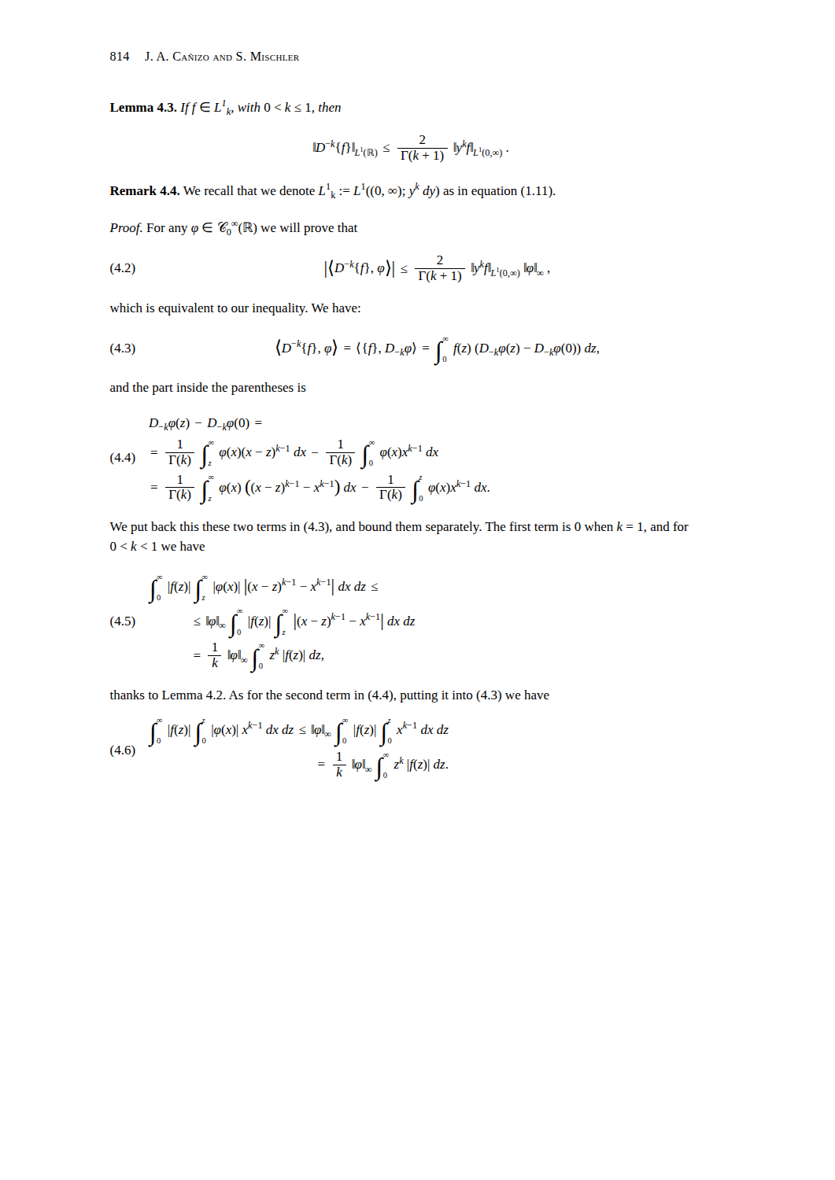814 J. A. Cañizo and S. Mischler
Lemma 4.3. If f ∈ L1k, with 0 < k ≤ 1, then
‖D−k{f}‖L1(ℝ) ≤ 2 Γ(k + 1) ‖ykf‖L1(0,∞) .
Remark 4.4. We recall that we denote L1k := L1((0, ∞); yk dy) as in equation (1.11).
Proof. For any φ ∈ 𝒞0∞(ℝ) we will prove that
(4.2) |⟨D−k{f}, φ⟩| ≤ 2 Γ(k + 1) ‖ykf‖L1(0,∞) ‖φ‖∞ ,
which is equivalent to our inequality. We have:
(4.3) ⟨D−k{f}, φ⟩ = ⟨{f}, D−kφ⟩ = ∫∞0 f(z) (D−kφ(z) − D−kφ(0)) dz,
and the part inside the parentheses is
(4.4) D−kφ(z) − D−kφ(0) = = 1 Γ(k) ∫∞z φ(x)(x − z)k−1 dx − 1 Γ(k) ∫∞0 φ(x)xk−1 dx = 1 Γ(k) ∫∞z φ(x) ((x − z)k−1 − xk−1) dx − 1 Γ(k) ∫z 0 φ(x)xk−1 dx.
We put back this these two terms in (4.3), and bound them separately. The first term is 0 when k = 1, and for 0 < k < 1 we have
(4.5) ∫∞0 |f(z)| ∫∞z |φ(x)| |(x − z)k−1 − xk−1| dx dz ≤ ≤ ‖φ‖∞ ∫∞0 |f(z)| ∫∞z |(x − z)k−1 − xk−1| dx dz = 1 k ‖φ‖∞ ∫∞0 zk |f(z)| dz,
thanks to Lemma 4.2. As for the second term in (4.4), putting it into (4.3) we have
(4.6) ∫∞0 |f(z)| ∫z 0 |φ(x)| xk−1 dx dz ≤ ‖φ‖∞ ∫∞0 |f(z)| ∫z 0 xk−1 dx dz = 1 k ‖φ‖∞ ∫∞0 zk |f(z)| dz.